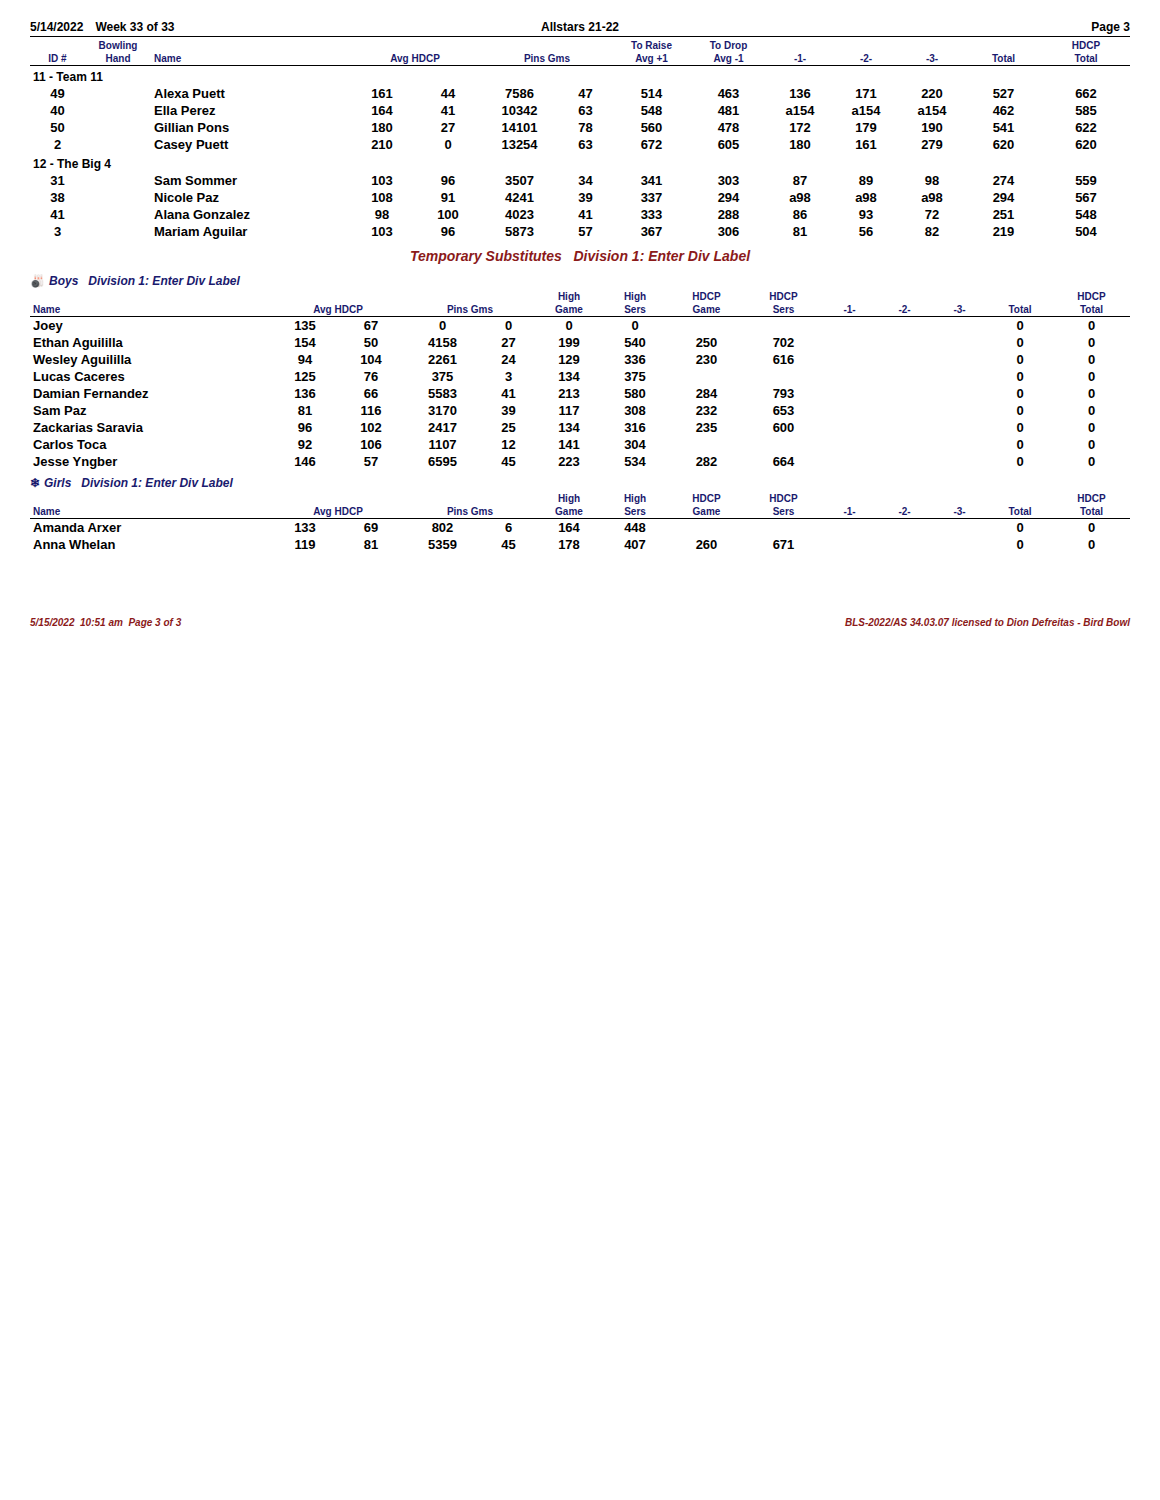5/14/2022 Week 33 of 33
Allstars 21-22
Page 3
| | Bowling | | | | | | To Raise | To Drop | | | | | HDCP |
| --- | --- | --- | --- | --- | --- | --- | --- | --- | --- | --- | --- | --- | --- |
| ID # | Hand | Name | Avg HDCP | Pins Gms | Avg +1 | Avg -1 | -1- | -2- | -3- | Total | Total |
| 11 - Team 11 |
| 49 | | Alexa Puett | 161 | 44 | 7586 | 47 | 514 | 463 | 136 | 171 | 220 | 527 | 662 |
| 40 | | Ella Perez | 164 | 41 | 10342 | 63 | 548 | 481 | a154 | a154 | a154 | 462 | 585 |
| 50 | | Gillian Pons | 180 | 27 | 14101 | 78 | 560 | 478 | 172 | 179 | 190 | 541 | 622 |
| 2 | | Casey Puett | 210 | 0 | 13254 | 63 | 672 | 605 | 180 | 161 | 279 | 620 | 620 |
| 12 - The Big 4 |
| 31 | | Sam Sommer | 103 | 96 | 3507 | 34 | 341 | 303 | 87 | 89 | 98 | 274 | 559 |
| 38 | | Nicole Paz | 108 | 91 | 4241 | 39 | 337 | 294 | a98 | a98 | a98 | 294 | 567 |
| 41 | | Alana Gonzalez | 98 | 100 | 4023 | 41 | 333 | 288 | 86 | 93 | 72 | 251 | 548 |
| 3 | | Mariam Aguilar | 103 | 96 | 5873 | 57 | 367 | 306 | 81 | 56 | 82 | 219 | 504 |
Temporary Substitutes Division 1: Enter Div Label
🎳Boys Division 1: Enter Div Label
| | | | | | High | High | HDCP | HDCP | | | | | HDCP |
| --- | --- | --- | --- | --- | --- | --- | --- | --- | --- | --- | --- | --- | --- |
| Name | Avg HDCP | Pins Gms | Game | Sers | Game | Sers | -1- | -2- | -3- | Total | Total |
| Joey | 135 | 67 | 0 | 0 | 0 | 0 | | | | | | 0 | 0 |
| Ethan Aguililla | 154 | 50 | 4158 | 27 | 199 | 540 | 250 | 702 | | | | 0 | 0 |
| Wesley Aguililla | 94 | 104 | 2261 | 24 | 129 | 336 | 230 | 616 | | | | 0 | 0 |
| Lucas Caceres | 125 | 76 | 375 | 3 | 134 | 375 | | | | | | 0 | 0 |
| Damian Fernandez | 136 | 66 | 5583 | 41 | 213 | 580 | 284 | 793 | | | | 0 | 0 |
| Sam Paz | 81 | 116 | 3170 | 39 | 117 | 308 | 232 | 653 | | | | 0 | 0 |
| Zackarias Saravia | 96 | 102 | 2417 | 25 | 134 | 316 | 235 | 600 | | | | 0 | 0 |
| Carlos Toca | 92 | 106 | 1107 | 12 | 141 | 304 | | | | | | 0 | 0 |
| Jesse Yngber | 146 | 57 | 6595 | 45 | 223 | 534 | 282 | 664 | | | | 0 | 0 |
❄Girls Division 1: Enter Div Label
| | | | | | High | High | HDCP | HDCP | | | | | HDCP |
| --- | --- | --- | --- | --- | --- | --- | --- | --- | --- | --- | --- | --- | --- |
| Name | Avg HDCP | Pins Gms | Game | Sers | Game | Sers | -1- | -2- | -3- | Total | Total |
| Amanda Arxer | 133 | 69 | 802 | 6 | 164 | 448 | | | | | | 0 | 0 |
| Anna Whelan | 119 | 81 | 5359 | 45 | 178 | 407 | 260 | 671 | | | | 0 | 0 |
5/15/2022 10:51 am Page 3 of 3
BLS-2022/AS 34.03.07 licensed to Dion Defreitas - Bird Bowl